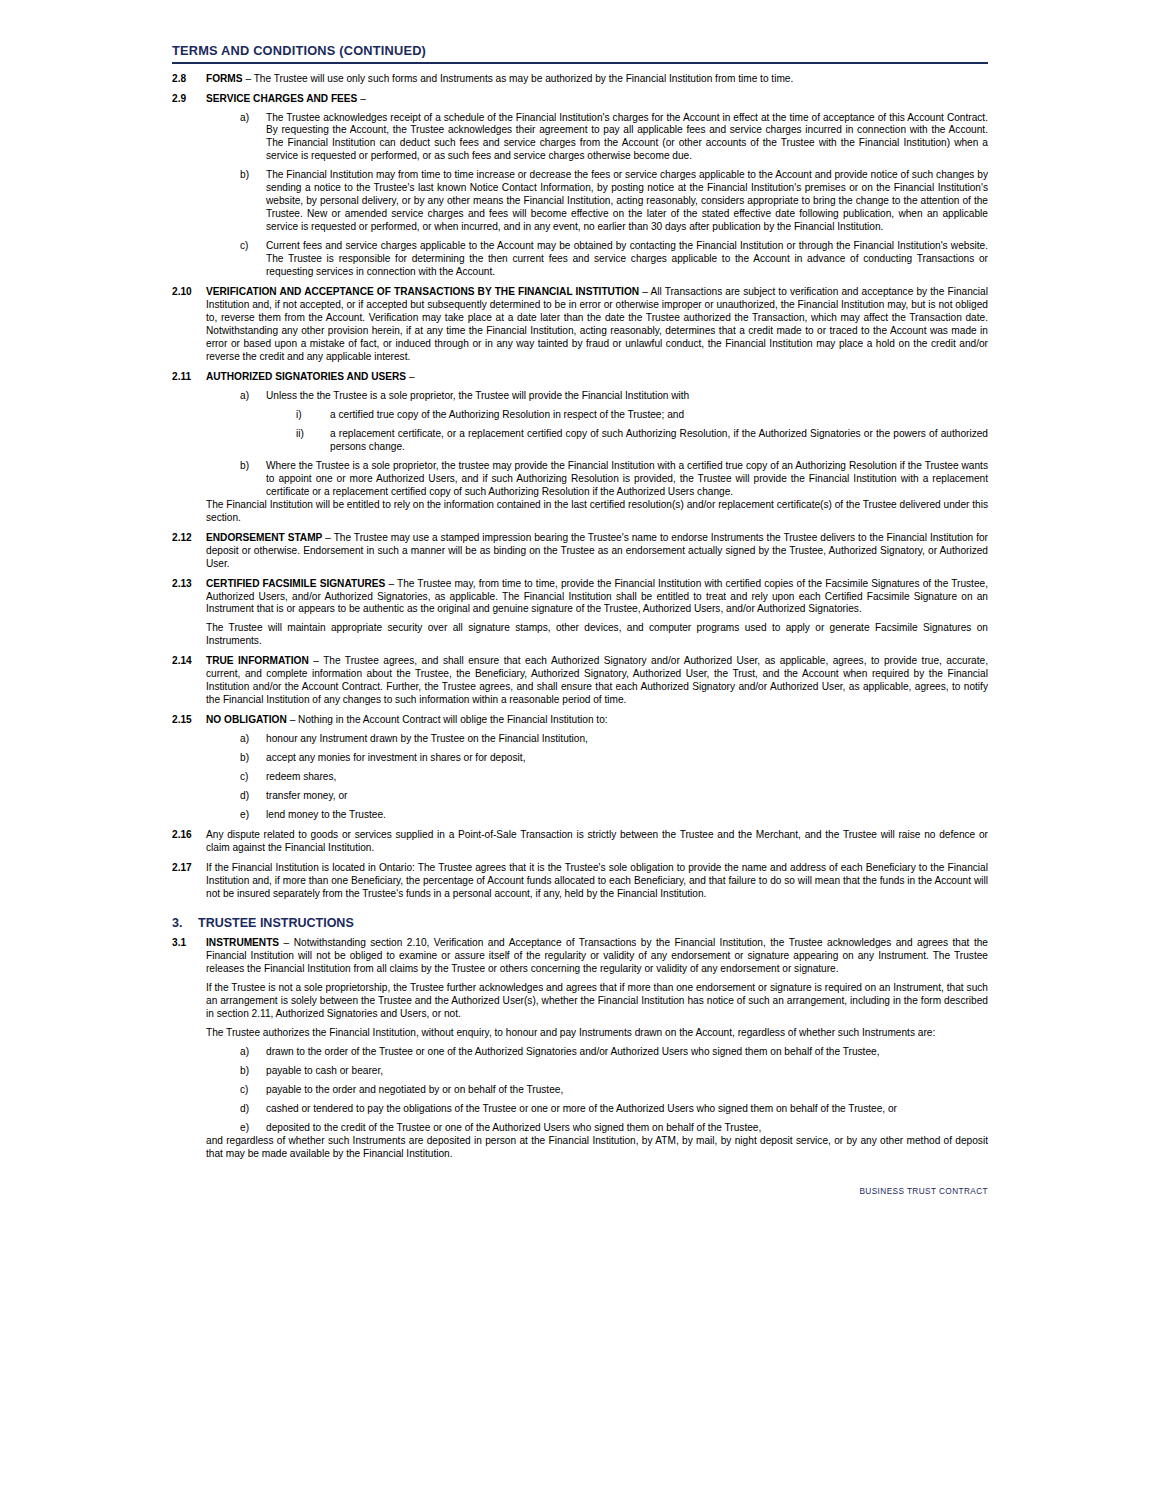Terms and Conditions (Continued)
2.8
Forms – The Trustee will use only such forms and Instruments as may be authorized by the Financial Institution from time to time.
2.9
Service Charges and Fees –
The Trustee acknowledges receipt of a schedule of the Financial Institution's charges for the Account in effect at the time of acceptance of this Account Contract. By requesting the Account, the Trustee acknowledges their agreement to pay all applicable fees and service charges incurred in connection with the Account. The Financial Institution can deduct such fees and service charges from the Account (or other accounts of the Trustee with the Financial Institution) when a service is requested or performed, or as such fees and service charges otherwise become due.
The Financial Institution may from time to time increase or decrease the fees or service charges applicable to the Account and provide notice of such changes by sending a notice to the Trustee's last known Notice Contact Information, by posting notice at the Financial Institution's premises or on the Financial Institution's website, by personal delivery, or by any other means the Financial Institution, acting reasonably, considers appropriate to bring the change to the attention of the Trustee. New or amended service charges and fees will become effective on the later of the stated effective date following publication, when an applicable service is requested or performed, or when incurred, and in any event, no earlier than 30 days after publication by the Financial Institution.
Current fees and service charges applicable to the Account may be obtained by contacting the Financial Institution or through the Financial Institution's website. The Trustee is responsible for determining the then current fees and service charges applicable to the Account in advance of conducting Transactions or requesting services in connection with the Account.
2.10
Verification and Acceptance of Transactions by the Financial Institution – All Transactions are subject to verification and acceptance by the Financial Institution and, if not accepted, or if accepted but subsequently determined to be in error or otherwise improper or unauthorized, the Financial Institution may, but is not obliged to, reverse them from the Account. Verification may take place at a date later than the date the Trustee authorized the Transaction, which may affect the Transaction date. Notwithstanding any other provision herein, if at any time the Financial Institution, acting reasonably, determines that a credit made to or traced to the Account was made in error or based upon a mistake of fact, or induced through or in any way tainted by fraud or unlawful conduct, the Financial Institution may place a hold on the credit and/or reverse the credit and any applicable interest.
2.11
Authorized Signatories and Users –
Unless the the Trustee is a sole proprietor, the Trustee will provide the Financial Institution with
a certified true copy of the Authorizing Resolution in respect of the Trustee; and
a replacement certificate, or a replacement certified copy of such Authorizing Resolution, if the Authorized Signatories or the powers of authorized persons change.
Where the Trustee is a sole proprietor, the trustee may provide the Financial Institution with a certified true copy of an Authorizing Resolution if the Trustee wants to appoint one or more Authorized Users, and if such Authorizing Resolution is provided, the Trustee will provide the Financial Institution with a replacement certificate or a replacement certified copy of such Authorizing Resolution if the Authorized Users change.
The Financial Institution will be entitled to rely on the information contained in the last certified resolution(s) and/or replacement certificate(s) of the Trustee delivered under this section.
2.12
Endorsement Stamp – The Trustee may use a stamped impression bearing the Trustee's name to endorse Instruments the Trustee delivers to the Financial Institution for deposit or otherwise. Endorsement in such a manner will be as binding on the Trustee as an endorsement actually signed by the Trustee, Authorized Signatory, or Authorized User.
2.13
Certified Facsimile Signatures – The Trustee may, from time to time, provide the Financial Institution with certified copies of the Facsimile Signatures of the Trustee, Authorized Users, and/or Authorized Signatories, as applicable. The Financial Institution shall be entitled to treat and rely upon each Certified Facsimile Signature on an Instrument that is or appears to be authentic as the original and genuine signature of the Trustee, Authorized Users, and/or Authorized Signatories.
The Trustee will maintain appropriate security over all signature stamps, other devices, and computer programs used to apply or generate Facsimile Signatures on Instruments.
2.14
True Information – The Trustee agrees, and shall ensure that each Authorized Signatory and/or Authorized User, as applicable, agrees, to provide true, accurate, current, and complete information about the Trustee, the Beneficiary, Authorized Signatory, Authorized User, the Trust, and the Account when required by the Financial Institution and/or the Account Contract. Further, the Trustee agrees, and shall ensure that each Authorized Signatory and/or Authorized User, as applicable, agrees, to notify the Financial Institution of any changes to such information within a reasonable period of time.
2.15
No Obligation – Nothing in the Account Contract will oblige the Financial Institution to:
honour any Instrument drawn by the Trustee on the Financial Institution,
accept any monies for investment in shares or for deposit,
redeem shares,
transfer money, or
lend money to the Trustee.
2.16
Any dispute related to goods or services supplied in a Point-of-Sale Transaction is strictly between the Trustee and the Merchant, and the Trustee will raise no defence or claim against the Financial Institution.
2.17
If the Financial Institution is located in Ontario: The Trustee agrees that it is the Trustee's sole obligation to provide the name and address of each Beneficiary to the Financial Institution and, if more than one Beneficiary, the percentage of Account funds allocated to each Beneficiary, and that failure to do so will mean that the funds in the Account will not be insured separately from the Trustee's funds in a personal account, if any, held by the Financial Institution.
3. Trustee Instructions
3.1
Instruments – Notwithstanding section 2.10, Verification and Acceptance of Transactions by the Financial Institution, the Trustee acknowledges and agrees that the Financial Institution will not be obliged to examine or assure itself of the regularity or validity of any endorsement or signature appearing on any Instrument. The Trustee releases the Financial Institution from all claims by the Trustee or others concerning the regularity or validity of any endorsement or signature.
If the Trustee is not a sole proprietorship, the Trustee further acknowledges and agrees that if more than one endorsement or signature is required on an Instrument, that such an arrangement is solely between the Trustee and the Authorized User(s), whether the Financial Institution has notice of such an arrangement, including in the form described in section 2.11, Authorized Signatories and Users, or not.
The Trustee authorizes the Financial Institution, without enquiry, to honour and pay Instruments drawn on the Account, regardless of whether such Instruments are:
drawn to the order of the Trustee or one of the Authorized Signatories and/or Authorized Users who signed them on behalf of the Trustee,
payable to cash or bearer,
payable to the order and negotiated by or on behalf of the Trustee,
cashed or tendered to pay the obligations of the Trustee or one or more of the Authorized Users who signed them on behalf of the Trustee, or
deposited to the credit of the Trustee or one of the Authorized Users who signed them on behalf of the Trustee,
and regardless of whether such Instruments are deposited in person at the Financial Institution, by ATM, by mail, by night deposit service, or by any other method of deposit that may be made available by the Financial Institution.
Business Trust Contract